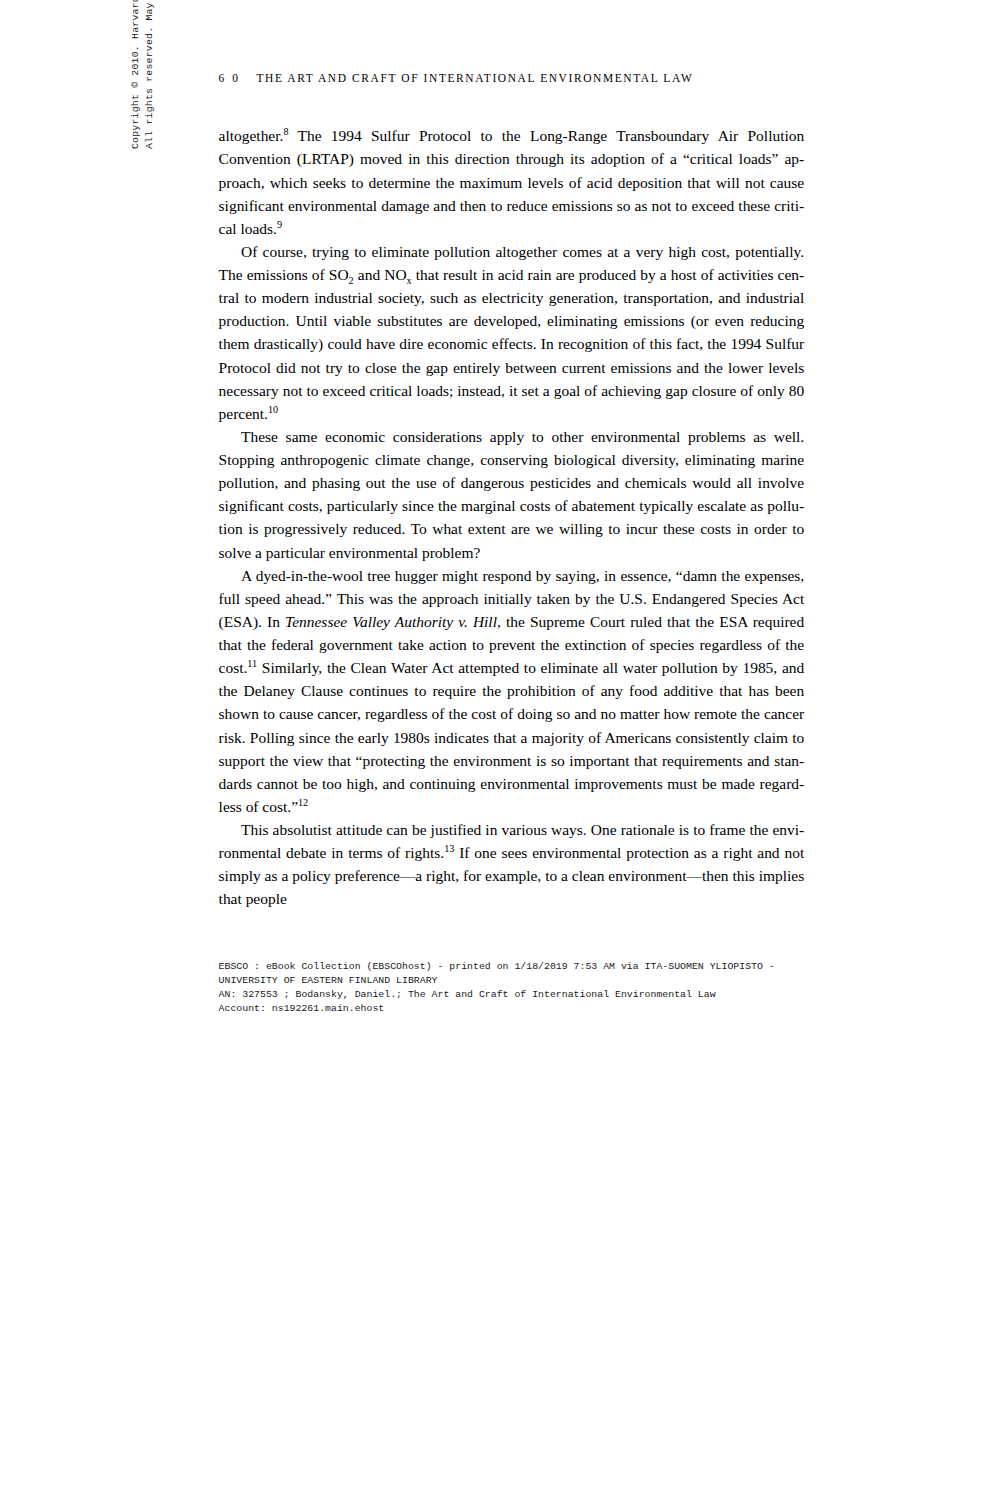Copyright © 2010. Harvard University Press.
All rights reserved. May not be reproduced in any form without permission from the publisher, except fair uses permitted under U.S. or applicable copyright law.
6 0 THE ART AND CRAFT OF INTERNATIONAL ENVIRONMENTAL LAW
altogether.8 The 1994 Sulfur Protocol to the Long-Range Transboundary Air Pollution Convention (LRTAP) moved in this direction through its adoption of a “critical loads” approach, which seeks to determine the maximum levels of acid deposition that will not cause significant environmental damage and then to reduce emissions so as not to exceed these critical loads.9
Of course, trying to eliminate pollution altogether comes at a very high cost, potentially. The emissions of SO2 and NOx that result in acid rain are produced by a host of activities central to modern industrial society, such as electricity generation, transportation, and industrial production. Until viable substitutes are developed, eliminating emissions (or even reducing them drastically) could have dire economic effects. In recognition of this fact, the 1994 Sulfur Protocol did not try to close the gap entirely between current emissions and the lower levels necessary not to exceed critical loads; instead, it set a goal of achieving gap closure of only 80 percent.10
These same economic considerations apply to other environmental problems as well. Stopping anthropogenic climate change, conserving biological diversity, eliminating marine pollution, and phasing out the use of dangerous pesticides and chemicals would all involve significant costs, particularly since the marginal costs of abatement typically escalate as pollution is progressively reduced. To what extent are we willing to incur these costs in order to solve a particular environmental problem?
A dyed-in-the-wool tree hugger might respond by saying, in essence, “damn the expenses, full speed ahead.” This was the approach initially taken by the U.S. Endangered Species Act (ESA). In Tennessee Valley Authority v. Hill, the Supreme Court ruled that the ESA required that the federal government take action to prevent the extinction of species regardless of the cost.11 Similarly, the Clean Water Act attempted to eliminate all water pollution by 1985, and the Delaney Clause continues to require the prohibition of any food additive that has been shown to cause cancer, regardless of the cost of doing so and no matter how remote the cancer risk. Polling since the early 1980s indicates that a majority of Americans consistently claim to support the view that “protecting the environment is so important that requirements and standards cannot be too high, and continuing environmental improvements must be made regardless of cost.”12
This absolutist attitude can be justified in various ways. One rationale is to frame the environmental debate in terms of rights.13 If one sees environmental protection as a right and not simply as a policy preference—a right, for example, to a clean environment—then this implies that people
EBSCO : eBook Collection (EBSCOhost) - printed on 1/18/2019 7:53 AM via ITA-SUOMEN YLIOPISTO - UNIVERSITY OF EASTERN FINLAND LIBRARY AN: 327553 ; Bodansky, Daniel.; The Art and Craft of International Environmental Law Account: ns192261.main.ehost